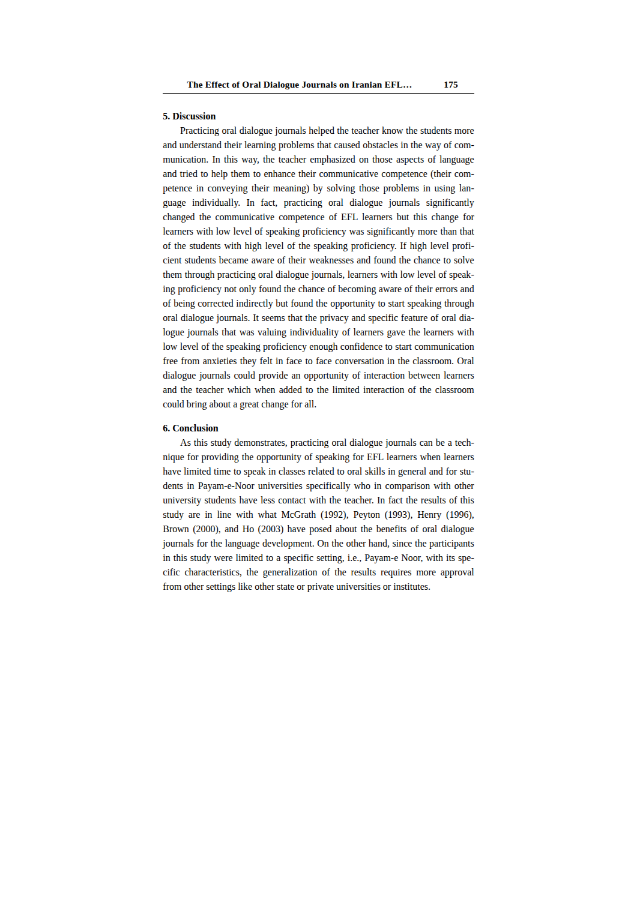The Effect of Oral Dialogue Journals on Iranian EFL… 175
5. Discussion
Practicing oral dialogue journals helped the teacher know the students more and understand their learning problems that caused obstacles in the way of communication. In this way, the teacher emphasized on those aspects of language and tried to help them to enhance their communicative competence (their competence in conveying their meaning) by solving those problems in using language individually. In fact, practicing oral dialogue journals significantly changed the communicative competence of EFL learners but this change for learners with low level of speaking proficiency was significantly more than that of the students with high level of the speaking proficiency. If high level proficient students became aware of their weaknesses and found the chance to solve them through practicing oral dialogue journals, learners with low level of speaking proficiency not only found the chance of becoming aware of their errors and of being corrected indirectly but found the opportunity to start speaking through oral dialogue journals. It seems that the privacy and specific feature of oral dialogue journals that was valuing individuality of learners gave the learners with low level of the speaking proficiency enough confidence to start communication free from anxieties they felt in face to face conversation in the classroom. Oral dialogue journals could provide an opportunity of interaction between learners and the teacher which when added to the limited interaction of the classroom could bring about a great change for all.
6. Conclusion
As this study demonstrates, practicing oral dialogue journals can be a technique for providing the opportunity of speaking for EFL learners when learners have limited time to speak in classes related to oral skills in general and for students in Payam-e-Noor universities specifically who in comparison with other university students have less contact with the teacher. In fact the results of this study are in line with what McGrath (1992), Peyton (1993), Henry (1996), Brown (2000), and Ho (2003) have posed about the benefits of oral dialogue journals for the language development. On the other hand, since the participants in this study were limited to a specific setting, i.e., Payam-e Noor, with its specific characteristics, the generalization of the results requires more approval from other settings like other state or private universities or institutes.